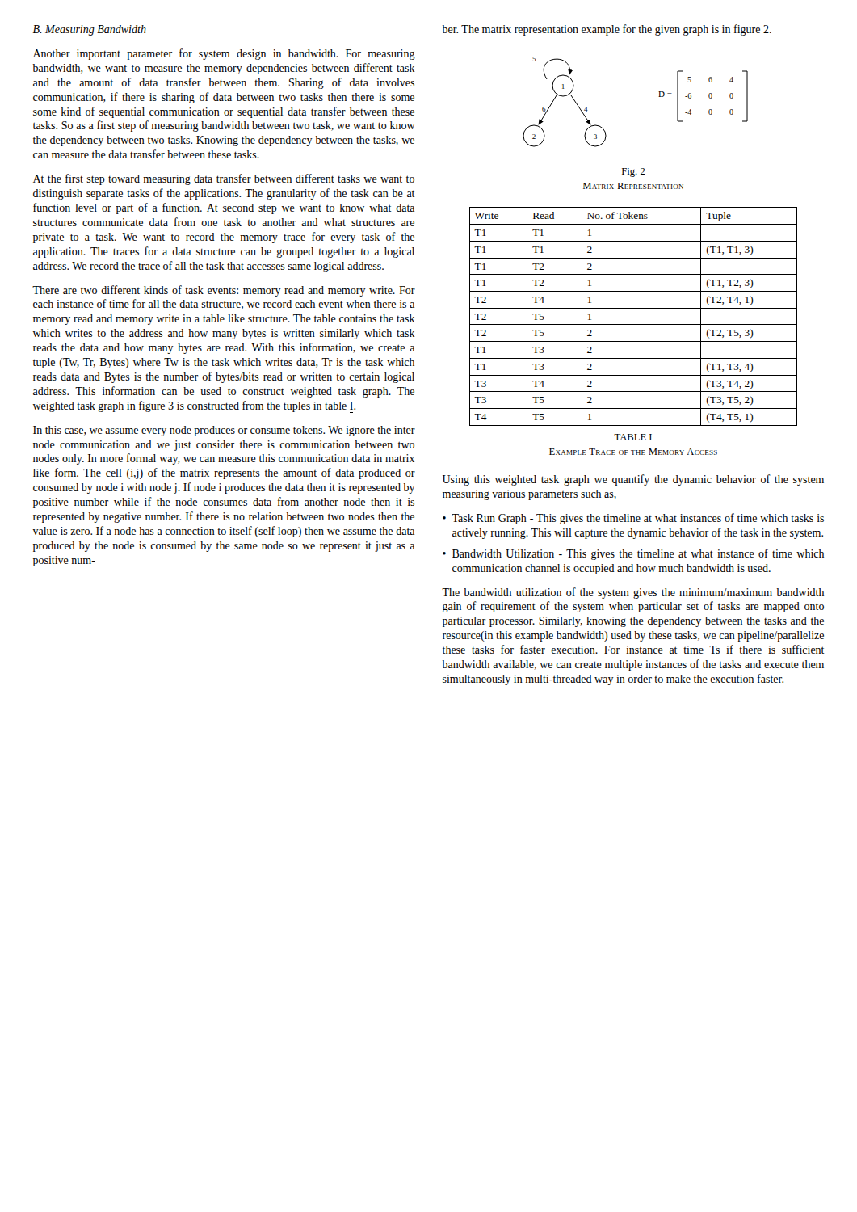B. Measuring Bandwidth
Another important parameter for system design in bandwidth. For measuring bandwidth, we want to measure the memory dependencies between different task and the amount of data transfer between them. Sharing of data involves communication, if there is sharing of data between two tasks then there is some some kind of sequential communication or sequential data transfer between these tasks. So as a first step of measuring bandwidth between two task, we want to know the dependency between two tasks. Knowing the dependency between the tasks, we can measure the data transfer between these tasks.
At the first step toward measuring data transfer between different tasks we want to distinguish separate tasks of the applications. The granularity of the task can be at function level or part of a function. At second step we want to know what data structures communicate data from one task to another and what structures are private to a task. We want to record the memory trace for every task of the application. The traces for a data structure can be grouped together to a logical address. We record the trace of all the task that accesses same logical address.
There are two different kinds of task events: memory read and memory write. For each instance of time for all the data structure, we record each event when there is a memory read and memory write in a table like structure. The table contains the task which writes to the address and how many bytes is written similarly which task reads the data and how many bytes are read. With this information, we create a tuple (Tw, Tr, Bytes) where Tw is the task which writes data, Tr is the task which reads data and Bytes is the number of bytes/bits read or written to certain logical address. This information can be used to construct weighted task graph. The weighted task graph in figure 3 is constructed from the tuples in table I.
In this case, we assume every node produces or consume tokens. We ignore the inter node communication and we just consider there is communication between two nodes only. In more formal way, we can measure this communication data in matrix like form. The cell (i,j) of the matrix represents the amount of data produced or consumed by node i with node j. If node i produces the data then it is represented by positive number while if the node consumes data from another node then it is represented by negative number. If there is no relation between two nodes then the value is zero. If a node has a connection to itself (self loop) then we assume the data produced by the node is consumed by the same node so we represent it just as a positive num-
ber. The matrix representation example for the given graph is in figure 2.
5 1 6 4 2 3 D = 5 6 4 -6 0 0 -4 0 0
Fig. 2 Matrix Representation
| Write | Read | No. of Tokens | Tuple |
| --- | --- | --- | --- |
| T1 | T1 | 1 | |
| T1 | T1 | 2 | (T1, T1, 3) |
| T1 | T2 | 2 | |
| T1 | T2 | 1 | (T1, T2, 3) |
| T2 | T4 | 1 | (T2, T4, 1) |
| T2 | T5 | 1 | |
| T2 | T5 | 2 | (T2, T5, 3) |
| T1 | T3 | 2 | |
| T1 | T3 | 2 | (T1, T3, 4) |
| T3 | T4 | 2 | (T3, T4, 2) |
| T3 | T5 | 2 | (T3, T5, 2) |
| T4 | T5 | 1 | (T4, T5, 1) |
TABLE I Example Trace of the Memory Access
Using this weighted task graph we quantify the dynamic behavior of the system measuring various parameters such as,
Task Run Graph - This gives the timeline at what instances of time which tasks is actively running. This will capture the dynamic behavior of the task in the system.
Bandwidth Utilization - This gives the timeline at what instance of time which communication channel is occupied and how much bandwidth is used.
The bandwidth utilization of the system gives the minimum/maximum bandwidth gain of requirement of the system when particular set of tasks are mapped onto particular processor. Similarly, knowing the dependency between the tasks and the resource(in this example bandwidth) used by these tasks, we can pipeline/parallelize these tasks for faster execution. For instance at time Ts if there is sufficient bandwidth available, we can create multiple instances of the tasks and execute them simultaneously in multi-threaded way in order to make the execution faster.